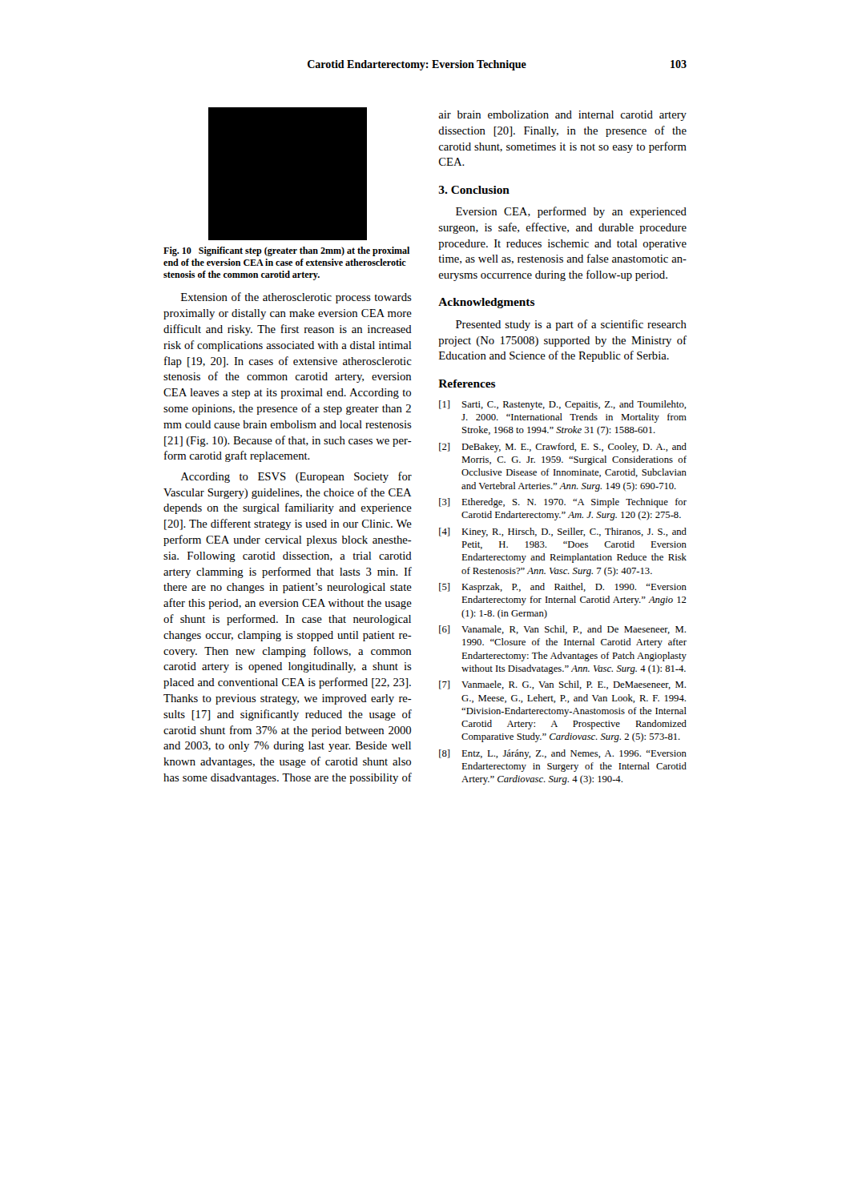Carotid Endarterectomy: Eversion Technique 103
Fig. 10 Significant step (greater than 2mm) at the proximal end of the eversion CEA in case of extensive atherosclerotic stenosis of the common carotid artery.
Extension of the atherosclerotic process towards proximally or distally can make eversion CEA more difficult and risky. The first reason is an increased risk of complications associated with a distal intimal flap [19, 20]. In cases of extensive atherosclerotic stenosis of the common carotid artery, eversion CEA leaves a step at its proximal end. According to some opinions, the presence of a step greater than 2 mm could cause brain embolism and local restenosis [21] (Fig. 10). Because of that, in such cases we perform carotid graft replacement.
According to ESVS (European Society for Vascular Surgery) guidelines, the choice of the CEA depends on the surgical familiarity and experience [20]. The different strategy is used in our Clinic. We perform CEA under cervical plexus block anesthesia. Following carotid dissection, a trial carotid artery clamming is performed that lasts 3 min. If there are no changes in patient’s neurological state after this period, an eversion CEA without the usage of shunt is performed. In case that neurological changes occur, clamping is stopped until patient recovery. Then new clamping follows, a common carotid artery is opened longitudinally, a shunt is placed and conventional CEA is performed [22, 23]. Thanks to previous strategy, we improved early results [17] and significantly reduced the usage of carotid shunt from 37% at the period between 2000 and 2003, to only 7% during last year. Beside well known advantages, the usage of carotid shunt also has some disadvantages. Those are the possibility of air brain embolization and internal carotid artery dissection [20]. Finally, in the presence of the carotid shunt, sometimes it is not so easy to perform CEA.
3. Conclusion
Eversion CEA, performed by an experienced surgeon, is safe, effective, and durable procedure procedure. It reduces ischemic and total operative time, as well as, restenosis and false anastomotic aneurysms occurrence during the follow-up period.
Acknowledgments
Presented study is a part of a scientific research project (No 175008) supported by the Ministry of Education and Science of the Republic of Serbia.
References
[1] Sarti, C., Rastenyte, D., Cepaitis, Z., and Toumilehto, J. 2000. “International Trends in Mortality from Stroke, 1968 to 1994.” Stroke 31 (7): 1588-601.
[2] DeBakey, M. E., Crawford, E. S., Cooley, D. A., and Morris, C. G. Jr. 1959. “Surgical Considerations of Occlusive Disease of Innominate, Carotid, Subclavian and Vertebral Arteries.” Ann. Surg. 149 (5): 690-710.
[3] Etheredge, S. N. 1970. “A Simple Technique for Carotid Endarterectomy.” Am. J. Surg. 120 (2): 275-8.
[4] Kiney, R., Hirsch, D., Seiller, C., Thiranos, J. S., and Petit, H. 1983. “Does Carotid Eversion Endarterectomy and Reimplantation Reduce the Risk of Restenosis?” Ann. Vasc. Surg. 7 (5): 407-13.
[5] Kasprzak, P., and Raithel, D. 1990. “Eversion Endarterectomy for Internal Carotid Artery.” Angio 12 (1): 1-8. (in German)
[6] Vanamale, R, Van Schil, P., and De Maeseneer, M. 1990. “Closure of the Internal Carotid Artery after Endarterectomy: The Advantages of Patch Angioplasty without Its Disadvatages.” Ann. Vasc. Surg. 4 (1): 81-4.
[7] Vanmaele, R. G., Van Schil, P. E., DeMaeseneer, M. G., Meese, G., Lehert, P., and Van Look, R. F. 1994. “Division-Endarterectomy-Anastomosis of the Internal Carotid Artery: A Prospective Randomized Comparative Study.” Cardiovasc. Surg. 2 (5): 573-81.
[8] Entz, L., Járány, Z., and Nemes, A. 1996. “Eversion Endarterectomy in Surgery of the Internal Carotid Artery.” Cardiovasc. Surg. 4 (3): 190-4.